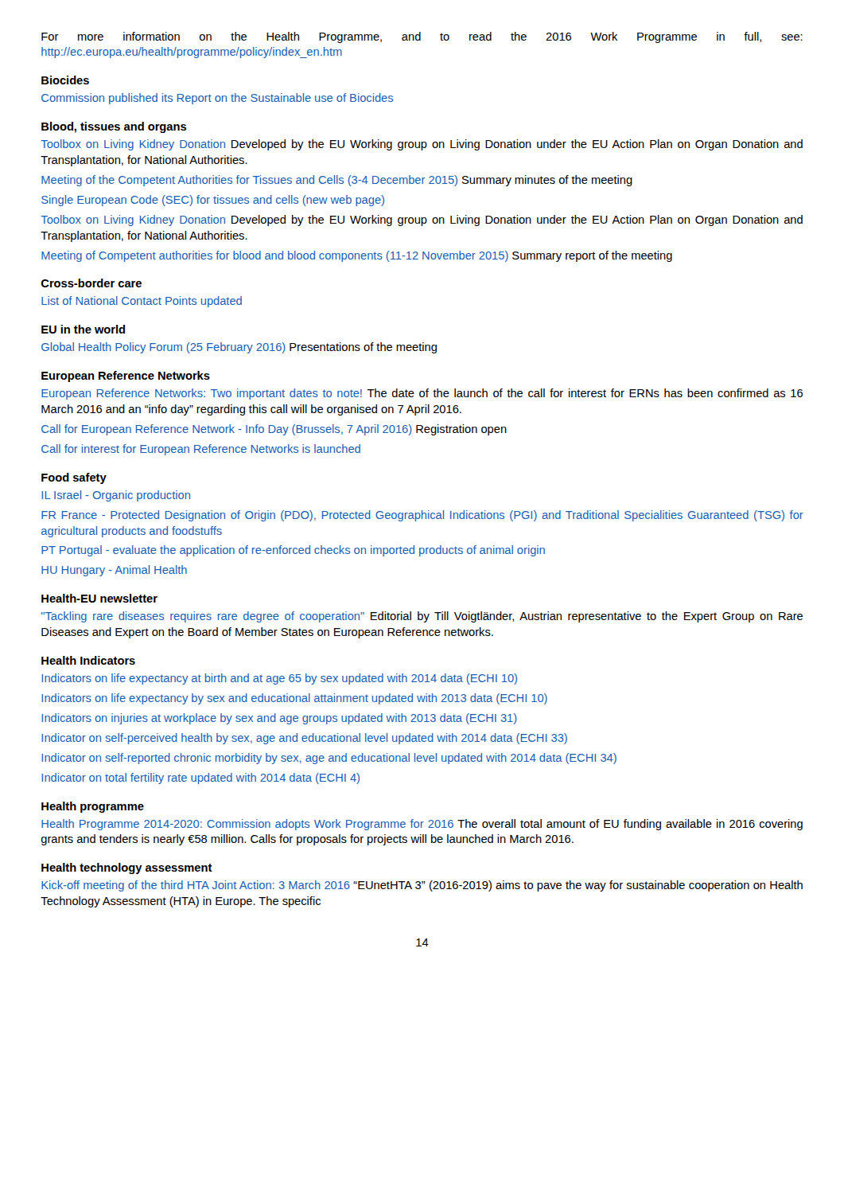For more information on the Health Programme, and to read the 2016 Work Programme in full, see: http://ec.europa.eu/health/programme/policy/index_en.htm
Biocides
Commission published its Report on the Sustainable use of Biocides
Blood, tissues and organs
Toolbox on Living Kidney Donation Developed by the EU Working group on Living Donation under the EU Action Plan on Organ Donation and Transplantation, for National Authorities.
Meeting of the Competent Authorities for Tissues and Cells (3-4 December 2015) Summary minutes of the meeting
Single European Code (SEC) for tissues and cells (new web page)
Toolbox on Living Kidney Donation Developed by the EU Working group on Living Donation under the EU Action Plan on Organ Donation and Transplantation, for National Authorities.
Meeting of Competent authorities for blood and blood components (11-12 November 2015) Summary report of the meeting
Cross-border care
List of National Contact Points updated
EU in the world
Global Health Policy Forum (25 February 2016) Presentations of the meeting
European Reference Networks
European Reference Networks: Two important dates to note! The date of the launch of the call for interest for ERNs has been confirmed as 16 March 2016 and an “info day” regarding this call will be organised on 7 April 2016.
Call for European Reference Network - Info Day (Brussels, 7 April 2016) Registration open
Call for interest for European Reference Networks is launched
Food safety
IL Israel - Organic production
FR France - Protected Designation of Origin (PDO), Protected Geographical Indications (PGI) and Traditional Specialities Guaranteed (TSG) for agricultural products and foodstuffs
PT Portugal - evaluate the application of re-enforced checks on imported products of animal origin
HU Hungary - Animal Health
Health-EU newsletter
"Tackling rare diseases requires rare degree of cooperation" Editorial by Till Voigtländer, Austrian representative to the Expert Group on Rare Diseases and Expert on the Board of Member States on European Reference networks.
Health Indicators
Indicators on life expectancy at birth and at age 65 by sex updated with 2014 data (ECHI 10)
Indicators on life expectancy by sex and educational attainment updated with 2013 data (ECHI 10)
Indicators on injuries at workplace by sex and age groups updated with 2013 data (ECHI 31)
Indicator on self-perceived health by sex, age and educational level updated with 2014 data (ECHI 33)
Indicator on self-reported chronic morbidity by sex, age and educational level updated with 2014 data (ECHI 34)
Indicator on total fertility rate updated with 2014 data (ECHI 4)
Health programme
Health Programme 2014-2020: Commission adopts Work Programme for 2016 The overall total amount of EU funding available in 2016 covering grants and tenders is nearly €58 million. Calls for proposals for projects will be launched in March 2016.
Health technology assessment
Kick-off meeting of the third HTA Joint Action: 3 March 2016 “EUnetHTA 3” (2016-2019) aims to pave the way for sustainable cooperation on Health Technology Assessment (HTA) in Europe. The specific
14